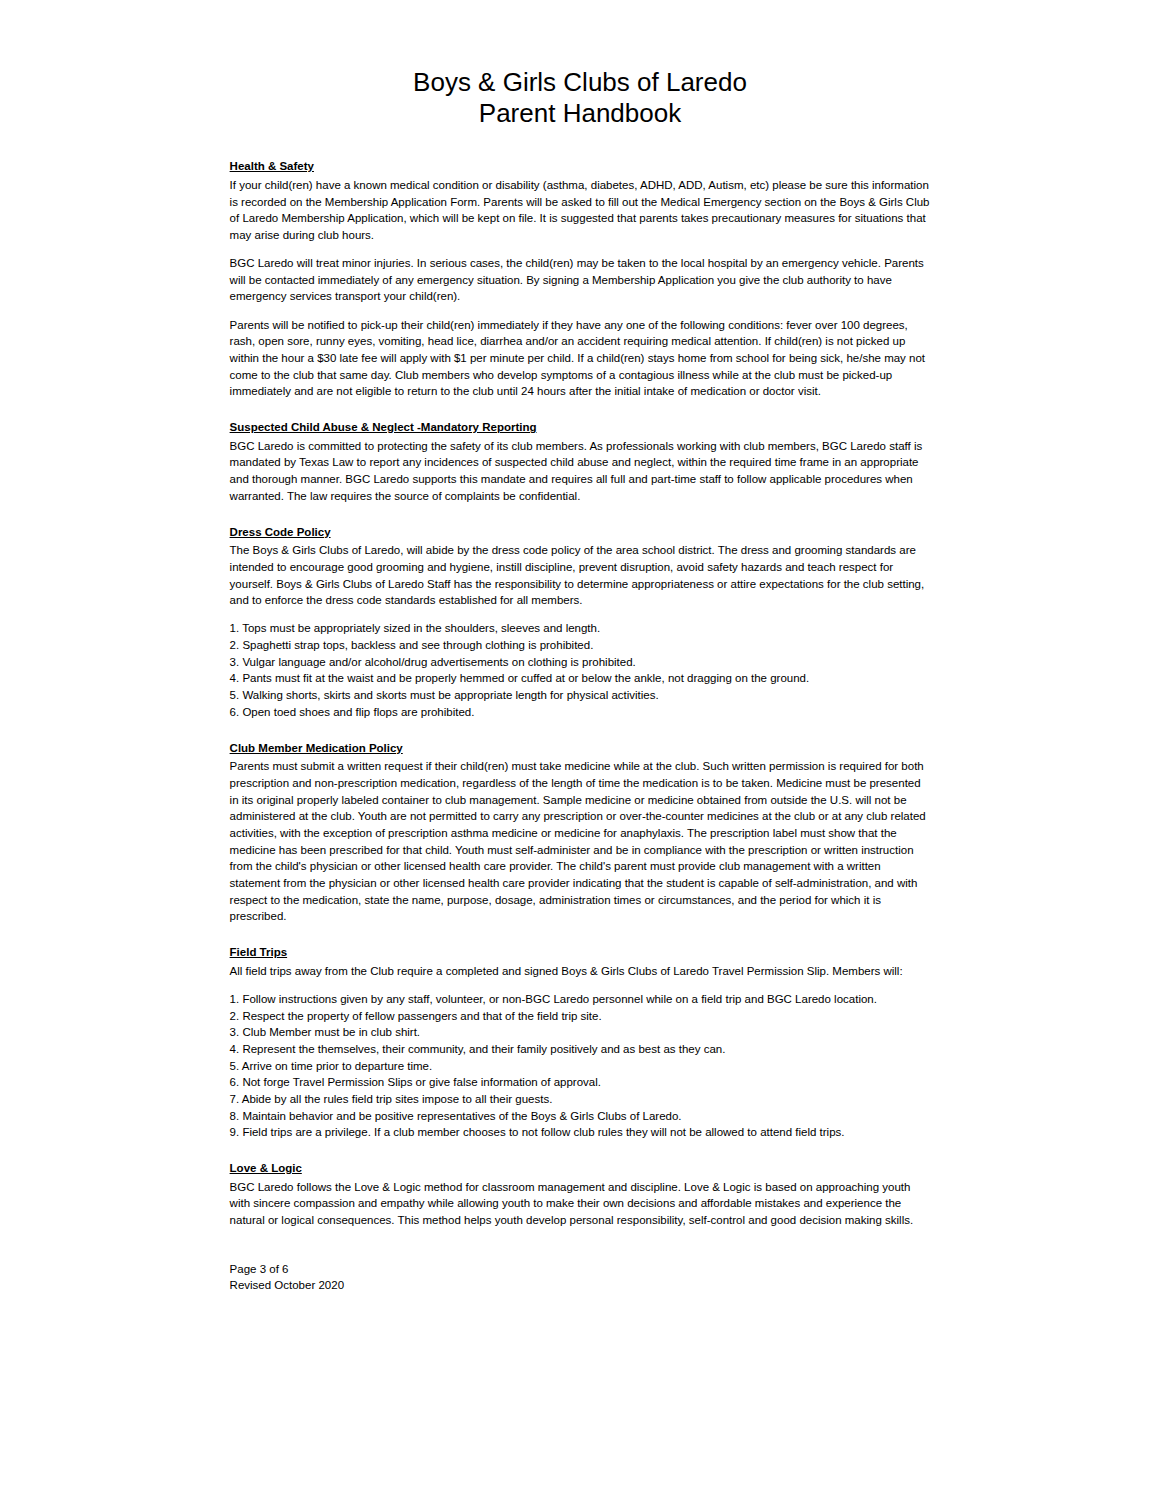Boys & Girls Clubs of Laredo
Parent Handbook
Health & Safety
If your child(ren) have a known medical condition or disability (asthma, diabetes, ADHD, ADD, Autism, etc) please be sure this information is recorded on the Membership Application Form. Parents will be asked to fill out the Medical Emergency section on the Boys & Girls Club of Laredo Membership Application, which will be kept on file. It is suggested that parents takes precautionary measures for situations that may arise during club hours.
BGC Laredo will treat minor injuries. In serious cases, the child(ren) may be taken to the local hospital by an emergency vehicle. Parents will be contacted immediately of any emergency situation. By signing a Membership Application you give the club authority to have emergency services transport your child(ren).
Parents will be notified to pick-up their child(ren) immediately if they have any one of the following conditions: fever over 100 degrees, rash, open sore, runny eyes, vomiting, head lice, diarrhea and/or an accident requiring medical attention. If child(ren) is not picked up within the hour a $30 late fee will apply with $1 per minute per child. If a child(ren) stays home from school for being sick, he/she may not come to the club that same day. Club members who develop symptoms of a contagious illness while at the club must be picked-up immediately and are not eligible to return to the club until 24 hours after the initial intake of medication or doctor visit.
Suspected Child Abuse & Neglect -Mandatory Reporting
BGC Laredo is committed to protecting the safety of its club members. As professionals working with club members, BGC Laredo staff is mandated by Texas Law to report any incidences of suspected child abuse and neglect, within the required time frame in an appropriate and thorough manner. BGC Laredo supports this mandate and requires all full and part-time staff to follow applicable procedures when warranted. The law requires the source of complaints be confidential.
Dress Code Policy
The Boys & Girls Clubs of Laredo, will abide by the dress code policy of the area school district. The dress and grooming standards are intended to encourage good grooming and hygiene, instill discipline, prevent disruption, avoid safety hazards and teach respect for yourself. Boys & Girls Clubs of Laredo Staff has the responsibility to determine appropriateness or attire expectations for the club setting, and to enforce the dress code standards established for all members.
1. Tops must be appropriately sized in the shoulders, sleeves and length.
2. Spaghetti strap tops, backless and see through clothing is prohibited.
3. Vulgar language and/or alcohol/drug advertisements on clothing is prohibited.
4. Pants must fit at the waist and be properly hemmed or cuffed at or below the ankle, not dragging on the ground.
5. Walking shorts, skirts and skorts must be appropriate length for physical activities.
6. Open toed shoes and flip flops are prohibited.
Club Member Medication Policy
Parents must submit a written request if their child(ren) must take medicine while at the club. Such written permission is required for both prescription and non-prescription medication, regardless of the length of time the medication is to be taken. Medicine must be presented in its original properly labeled container to club management. Sample medicine or medicine obtained from outside the U.S. will not be administered at the club. Youth are not permitted to carry any prescription or over-the-counter medicines at the club or at any club related activities, with the exception of prescription asthma medicine or medicine for anaphylaxis. The prescription label must show that the medicine has been prescribed for that child. Youth must self-administer and be in compliance with the prescription or written instruction from the child's physician or other licensed health care provider. The child's parent must provide club management with a written statement from the physician or other licensed health care provider indicating that the student is capable of self-administration, and with respect to the medication, state the name, purpose, dosage, administration times or circumstances, and the period for which it is prescribed.
Field Trips
All field trips away from the Club require a completed and signed Boys & Girls Clubs of Laredo Travel Permission Slip. Members will:
1. Follow instructions given by any staff, volunteer, or non-BGC Laredo personnel while on a field trip and BGC Laredo location.
2. Respect the property of fellow passengers and that of the field trip site.
3. Club Member must be in club shirt.
4. Represent the themselves, their community, and their family positively and as best as they can.
5. Arrive on time prior to departure time.
6. Not forge Travel Permission Slips or give false information of approval.
7. Abide by all the rules field trip sites impose to all their guests.
8. Maintain behavior and be positive representatives of the Boys & Girls Clubs of Laredo.
9. Field trips are a privilege. If a club member chooses to not follow club rules they will not be allowed to attend field trips.
Love & Logic
BGC Laredo follows the Love & Logic method for classroom management and discipline. Love & Logic is based on approaching youth with sincere compassion and empathy while allowing youth to make their own decisions and affordable mistakes and experience the natural or logical consequences. This method helps youth develop personal responsibility, self-control and good decision making skills.
Page 3 of 6
Revised October 2020